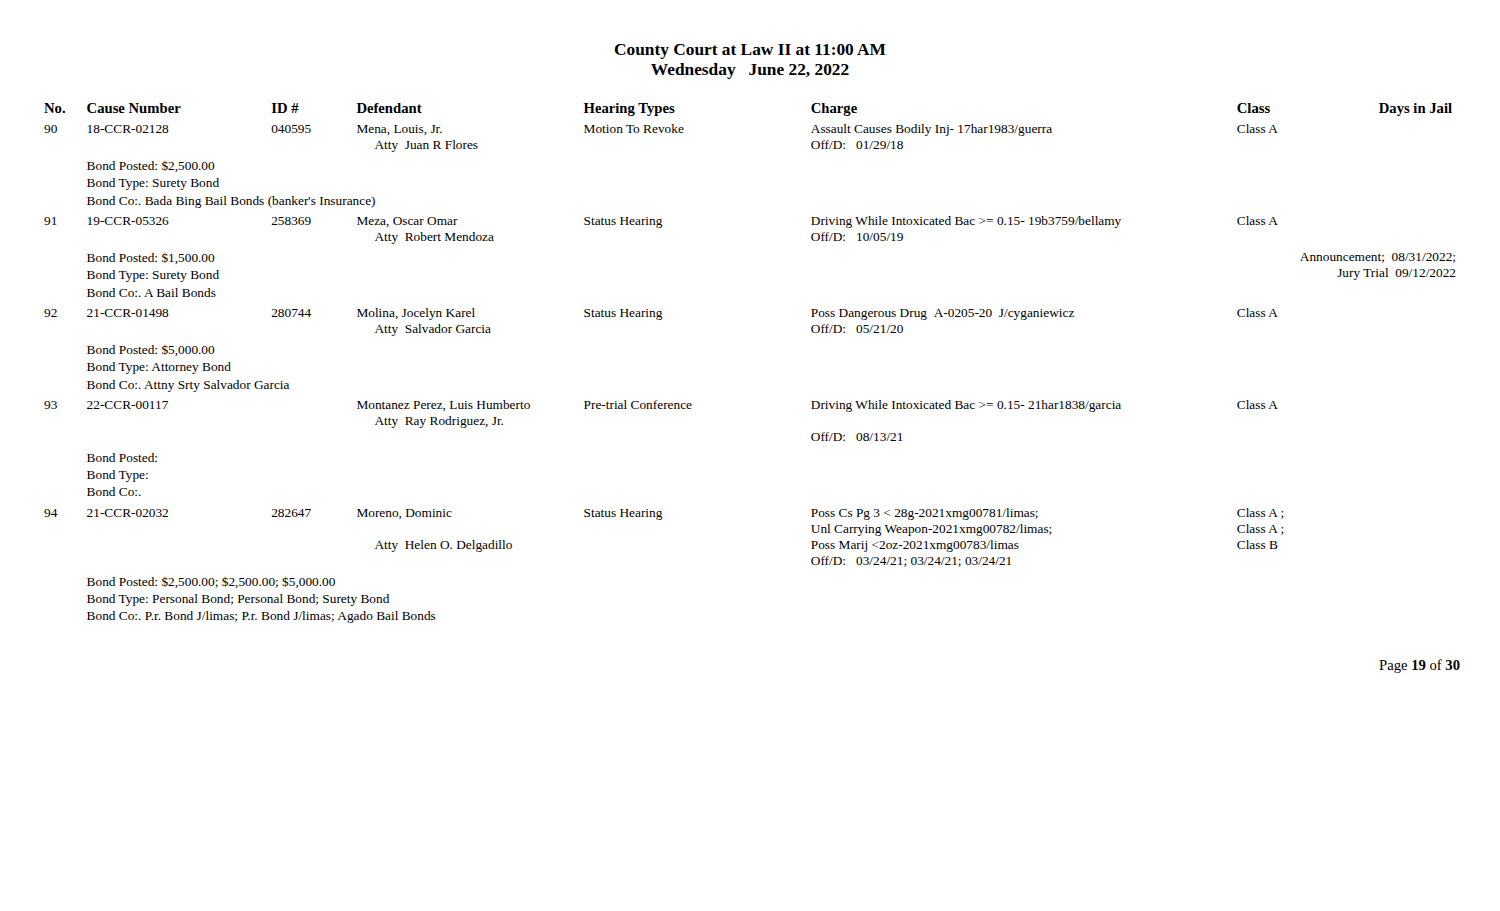County Court at Law II at 11:00 AM
Wednesday June 22, 2022
| No. | Cause Number | ID # | Defendant | Hearing Types | Charge | Class | Days in Jail |
| --- | --- | --- | --- | --- | --- | --- | --- |
| 90 | 18-CCR-02128 | 040595 | Mena, Louis, Jr. Atty Juan R Flores | Motion To Revoke | Assault Causes Bodily Inj- 17har1983/guerra Off/D: 01/29/18 | Class A | |
| | Bond Posted: $2,500.00 Bond Type: Surety Bond Bond Co:. Bada Bing Bail Bonds (banker's Insurance) |
| 91 | 19-CCR-05326 | 258369 | Meza, Oscar Omar Atty Robert Mendoza | Status Hearing | Driving While Intoxicated Bac >= 0.15- 19b3759/bellamy Off/D: 10/05/19 | Class A | |
| | Bond Posted: $1,500.00 Bond Type: Surety Bond Bond Co:. A Bail Bonds | Announcement; 08/31/2022; Jury Trial 09/12/2022 |
| 92 | 21-CCR-01498 | 280744 | Molina, Jocelyn Karel Atty Salvador Garcia | Status Hearing | Poss Dangerous Drug A-0205-20 J/cyganiewicz Off/D: 05/21/20 | Class A | |
| | Bond Posted: $5,000.00 Bond Type: Attorney Bond Bond Co:. Attny Srty Salvador Garcia |
| 93 | 22-CCR-00117 | | Montanez Perez, Luis Humberto Atty Ray Rodriguez, Jr. | Pre-trial Conference | Driving While Intoxicated Bac >= 0.15- 21har1838/garcia Off/D: 08/13/21 | Class A | |
| | Bond Posted: Bond Type: Bond Co:. |
| 94 | 21-CCR-02032 | 282647 | Moreno, Dominic Atty Helen O. Delgadillo | Status Hearing | Poss Cs Pg 3 < 28g-2021xmg00781/limas; Unl Carrying Weapon-2021xmg00782/limas; Poss Marij <2oz-2021xmg00783/limas Off/D: 03/24/21; 03/24/21; 03/24/21 | Class A ; Class A ; Class B | |
| | Bond Posted: $2,500.00; $2,500.00; $5,000.00 Bond Type: Personal Bond; Personal Bond; Surety Bond Bond Co:. P.r. Bond J/limas; P.r. Bond J/limas; Agado Bail Bonds |
Page 19 of 30